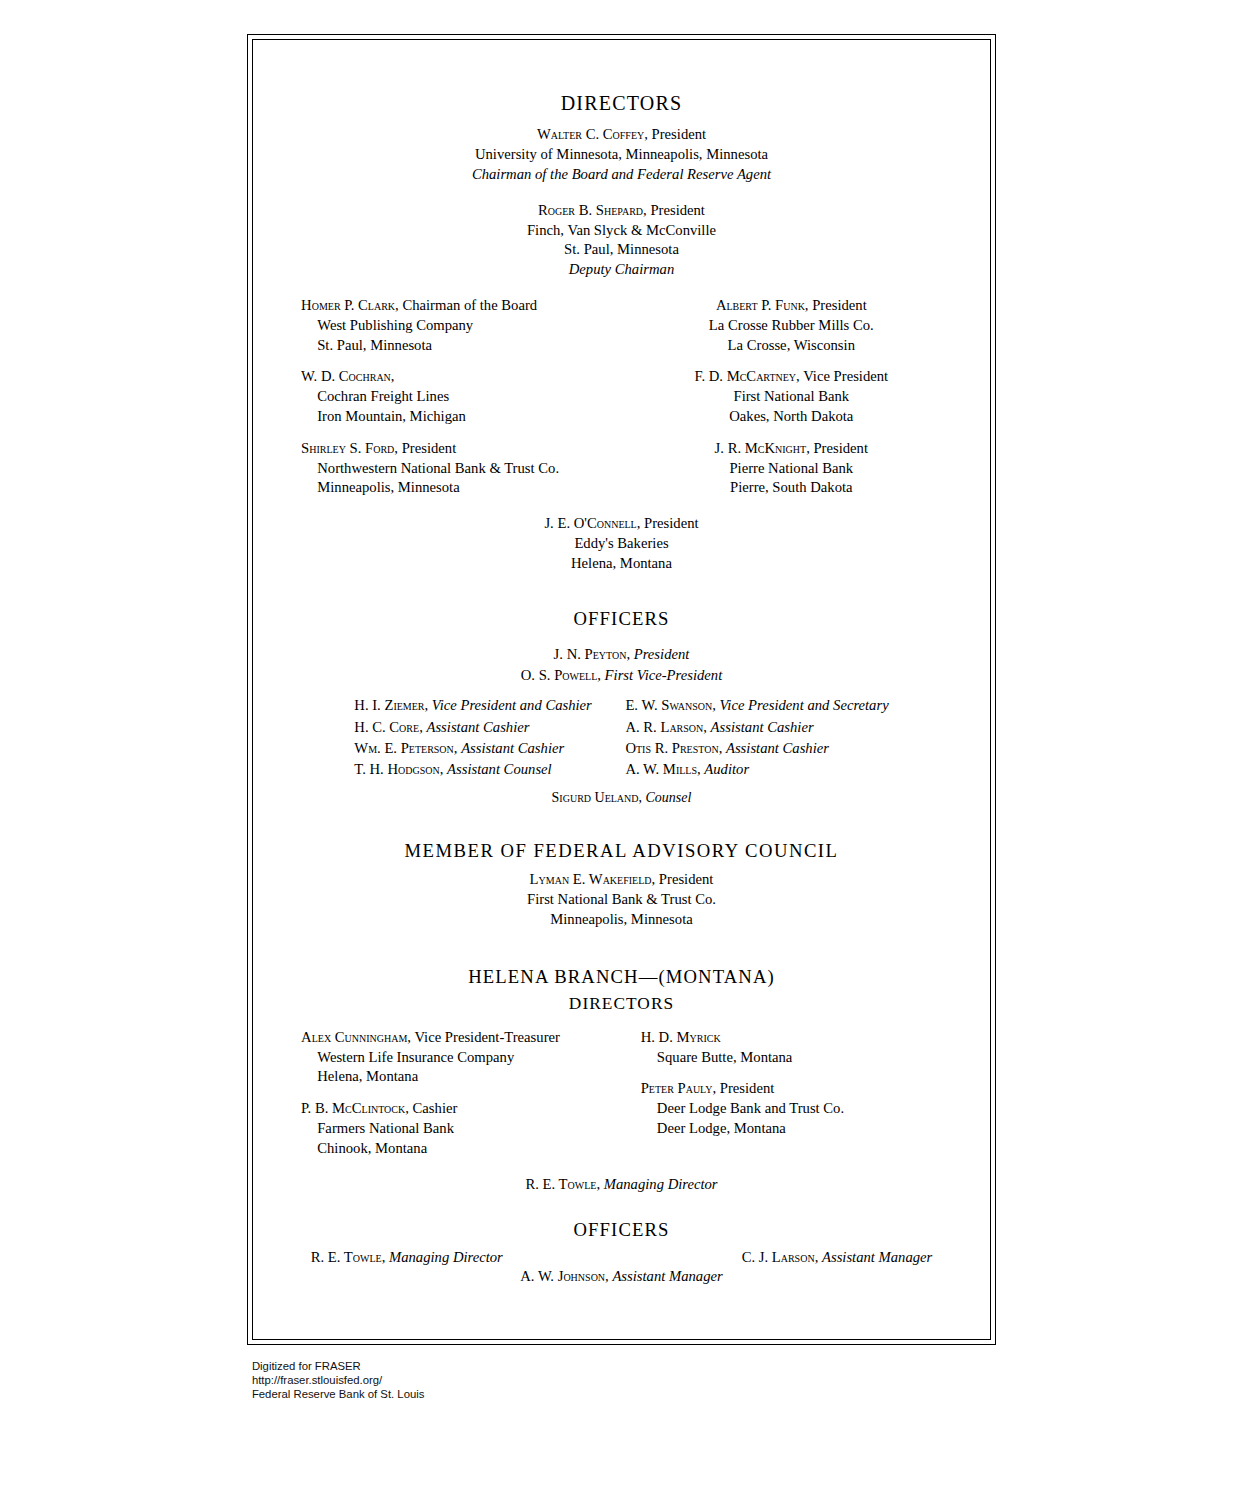DIRECTORS
Walter C. Coffey, President
University of Minnesota, Minneapolis, Minnesota
Chairman of the Board and Federal Reserve Agent
Roger B. Shepard, President
Finch, Van Slyck & McConville
St. Paul, Minnesota
Deputy Chairman
Homer P. Clark, Chairman of the Board
West Publishing Company
St. Paul, Minnesota
W. D. Cochran,
Cochran Freight Lines
Iron Mountain, Michigan
Shirley S. Ford, President
Northwestern National Bank & Trust Co.
Minneapolis, Minnesota
Albert P. Funk, President
La Crosse Rubber Mills Co.
La Crosse, Wisconsin
F. D. McCartney, Vice President
First National Bank
Oakes, North Dakota
J. R. McKnight, President
Pierre National Bank
Pierre, South Dakota
J. E. O'Connell, President
Eddy's Bakeries
Helena, Montana
OFFICERS
J. N. Peyton, President
O. S. Powell, First Vice-President
H. I. Ziemer, Vice President and Cashier
H. C. Core, Assistant Cashier
Wm. E. Peterson, Assistant Cashier
T. H. Hodgson, Assistant Counsel
E. W. Swanson, Vice President and Secretary
A. R. Larson, Assistant Cashier
Otis R. Preston, Assistant Cashier
A. W. Mills, Auditor
Sigurd Ueland, Counsel
MEMBER OF FEDERAL ADVISORY COUNCIL
Lyman E. Wakefield, President
First National Bank & Trust Co.
Minneapolis, Minnesota
HELENA BRANCH—(MONTANA)
DIRECTORS
Alex Cunningham, Vice President-Treasurer
Western Life Insurance Company
Helena, Montana
P. B. McClintock, Cashier
Farmers National Bank
Chinook, Montana
H. D. Myrick
Square Butte, Montana
Peter Pauly, President
Deer Lodge Bank and Trust Co.
Deer Lodge, Montana
R. E. Towle, Managing Director
OFFICERS
R. E. Towle, Managing Director
C. J. Larson, Assistant Manager
A. W. Johnson, Assistant Manager
Digitized for FRASER
http://fraser.stlouisfed.org/
Federal Reserve Bank of St. Louis